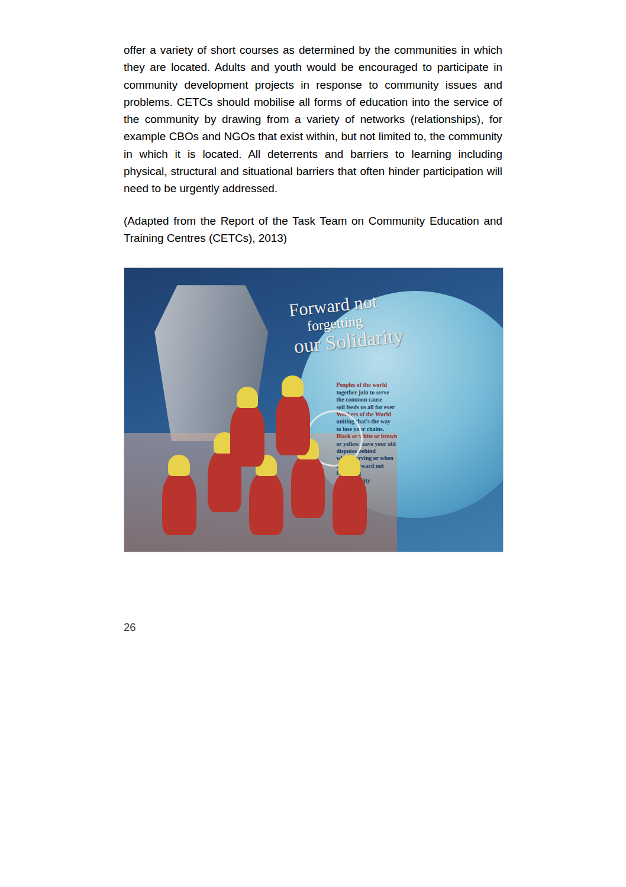offer a variety of short courses as determined by the communities in which they are located. Adults and youth would be encouraged to participate in community development projects in response to community issues and problems. CETCs should mobilise all forms of education into the service of the community by drawing from a variety of networks (relationships), for example CBOs and NGOs that exist within, but not limited to, the community in which it is located. All deterrents and barriers to learning including physical, structural and situational barriers that often hinder participation will need to be urgently addressed.
(Adapted from the Report of the Task Team on Community Education and Training Centres (CETCs), 2013)
Forward not forgetting our Solidarity
Peoples of the world
together join to serve
the common cause
soil feeds us all for ever
Workers of the World
uniting that's the way
to lose your chains.
Black or white or brown
or yellow leave your old
disputes behind
when starving or when
eating-forward not
forgetting
our solidarity
26